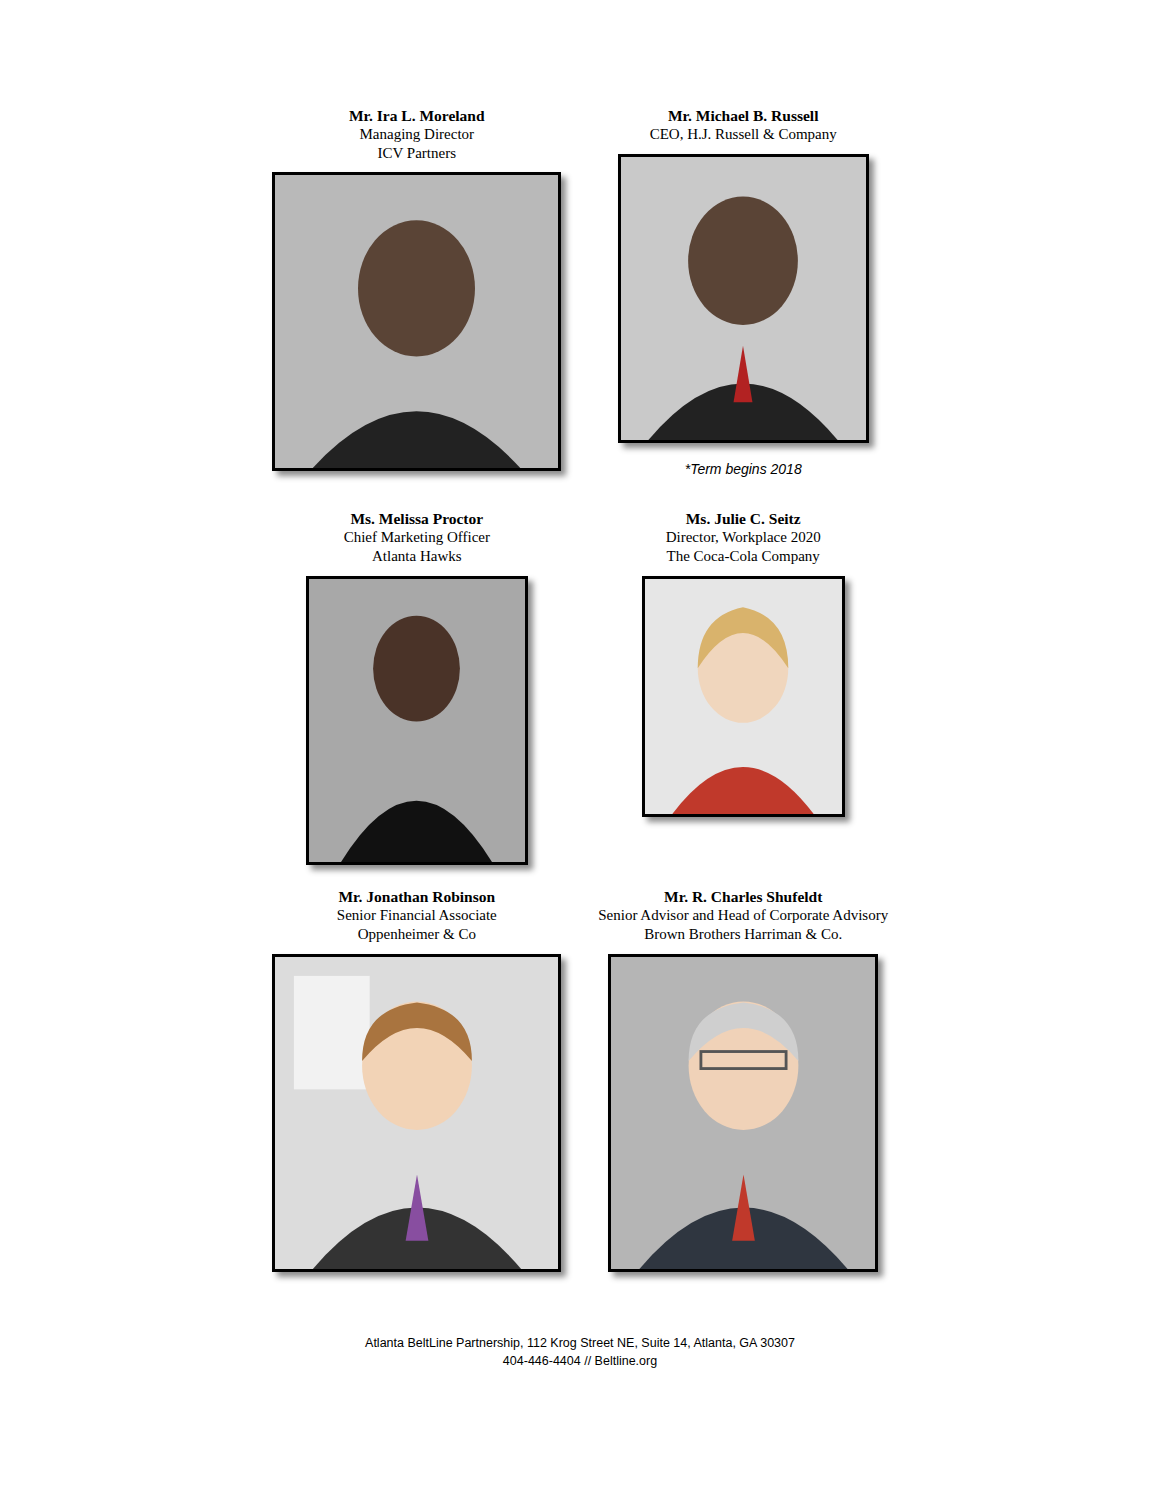Mr. Ira L. Moreland
Managing Director
ICV Partners
Mr. Michael B. Russell
CEO, H.J. Russell & Company
*Term begins 2018
Ms. Melissa Proctor
Chief Marketing Officer
Atlanta Hawks
Ms. Julie C. Seitz
Director, Workplace 2020
The Coca-Cola Company
Mr. Jonathan Robinson
Senior Financial Associate
Oppenheimer & Co
Mr. R. Charles Shufeldt
Senior Advisor and Head of Corporate Advisory
Brown Brothers Harriman & Co.
Atlanta BeltLine Partnership, 112 Krog Street NE, Suite 14, Atlanta, GA 30307
404-446-4404 // Beltline.org